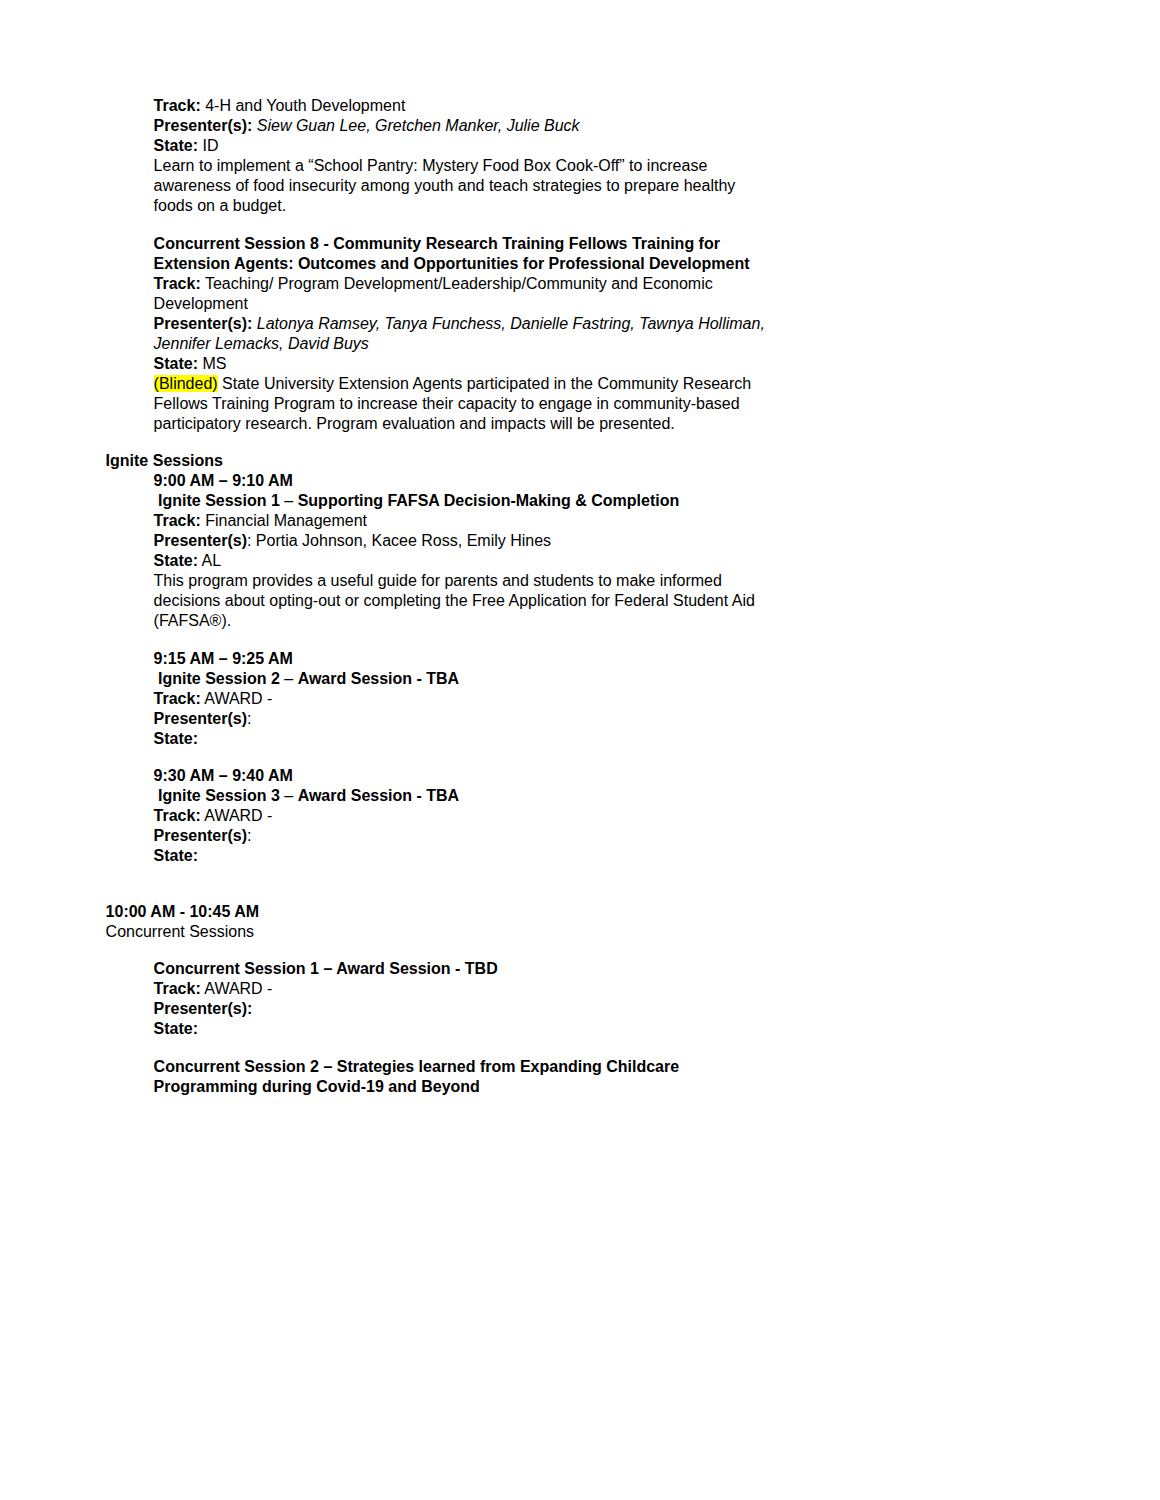Track: 4-H and Youth Development
Presenter(s): Siew Guan Lee, Gretchen Manker, Julie Buck
State: ID
Learn to implement a “School Pantry: Mystery Food Box Cook-Off” to increase awareness of food insecurity among youth and teach strategies to prepare healthy foods on a budget.
Concurrent Session 8 - Community Research Training Fellows Training for Extension Agents: Outcomes and Opportunities for Professional Development
Track: Teaching/ Program Development/Leadership/Community and Economic Development
Presenter(s): Latonya Ramsey, Tanya Funchess, Danielle Fastring, Tawnya Holliman, Jennifer Lemacks, David Buys
State: MS
(Blinded) State University Extension Agents participated in the Community Research Fellows Training Program to increase their capacity to engage in community-based participatory research. Program evaluation and impacts will be presented.
Ignite Sessions
9:00 AM – 9:10 AM
Ignite Session 1 – Supporting FAFSA Decision-Making & Completion
Track: Financial Management
Presenter(s): Portia Johnson, Kacee Ross, Emily Hines
State: AL
This program provides a useful guide for parents and students to make informed decisions about opting-out or completing the Free Application for Federal Student Aid (FAFSA®).
9:15 AM – 9:25 AM
Ignite Session 2 – Award Session - TBA
Track: AWARD -
Presenter(s):
State:
9:30 AM – 9:40 AM
Ignite Session 3 – Award Session - TBA
Track: AWARD -
Presenter(s):
State:
10:00 AM - 10:45 AM
Concurrent Sessions
Concurrent Session 1 – Award Session - TBD
Track: AWARD -
Presenter(s):
State:
Concurrent Session 2 – Strategies learned from Expanding Childcare Programming during Covid-19 and Beyond